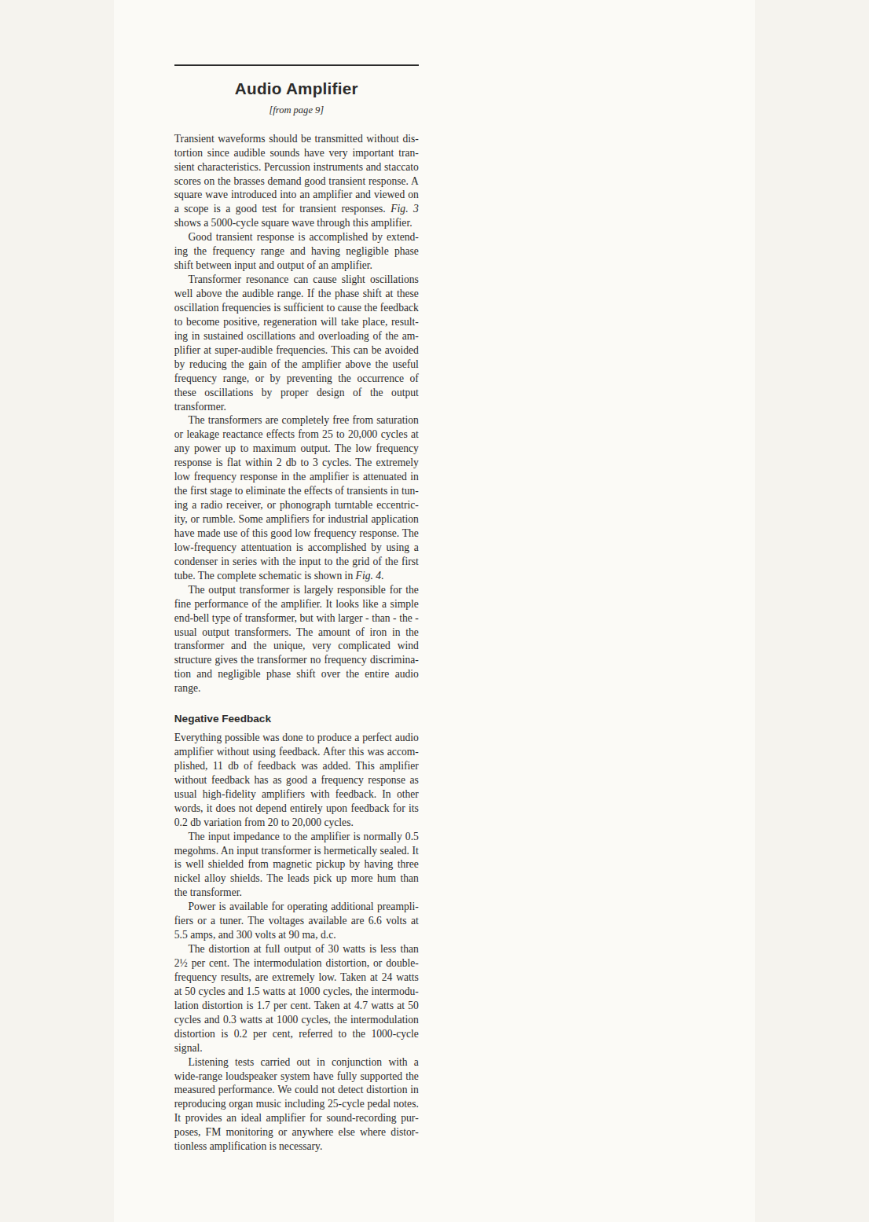Audio Amplifier
[from page 9]
Transient waveforms should be transmitted without distortion since audible sounds have very important transient characteristics. Percussion instruments and staccato scores on the brasses demand good transient response. A square wave introduced into an amplifier and viewed on a scope is a good test for transient responses. Fig. 3 shows a 5000-cycle square wave through this amplifier.
Good transient response is accomplished by extending the frequency range and having negligible phase shift between input and output of an amplifier.
Transformer resonance can cause slight oscillations well above the audible range. If the phase shift at these oscillation frequencies is sufficient to cause the feedback to become positive, regeneration will take place, resulting in sustained oscillations and overloading of the amplifier at super-audible frequencies. This can be avoided by reducing the gain of the amplifier above the useful frequency range, or by preventing the occurrence of these oscillations by proper design of the output transformer.
The transformers are completely free from saturation or leakage reactance effects from 25 to 20,000 cycles at any power up to maximum output. The low frequency response is flat within 2 db to 3 cycles. The extremely low frequency response in the amplifier is attenuated in the first stage to eliminate the effects of transients in tuning a radio receiver, or phonograph turntable eccentricity, or rumble. Some amplifiers for industrial application have made use of this good low frequency response. The low-frequency attentuation is accomplished by using a condenser in series with the input to the grid of the first tube. The complete schematic is shown in Fig. 4.
The output transformer is largely responsible for the fine performance of the amplifier. It looks like a simple end-bell type of transformer, but with larger - than - the - usual output transformers. The amount of iron in the transformer and the unique, very complicated wind structure gives the transformer no frequency discrimination and negligible phase shift over the entire audio range.
Negative Feedback
Everything possible was done to produce a perfect audio amplifier without using feedback. After this was accomplished, 11 db of feedback was added. This amplifier without feedback has as good a frequency response as usual high-fidelity amplifiers with feedback. In other words, it does not depend entirely upon feedback for its 0.2 db variation from 20 to 20,000 cycles.
The input impedance to the amplifier is normally 0.5 megohms. An input transformer is hermetically sealed. It is well shielded from magnetic pickup by having three nickel alloy shields. The leads pick up more hum than the transformer.
Power is available for operating additional preamplifiers or a tuner. The voltages available are 6.6 volts at 5.5 amps, and 300 volts at 90 ma, d.c.
The distortion at full output of 30 watts is less than 2½ per cent. The intermodulation distortion, or double-frequency results, are extremely low. Taken at 24 watts at 50 cycles and 1.5 watts at 1000 cycles, the intermodulation distortion is 1.7 per cent. Taken at 4.7 watts at 50 cycles and 0.3 watts at 1000 cycles, the intermodulation distortion is 0.2 per cent, referred to the 1000-cycle signal.
Listening tests carried out in conjunction with a wide-range loudspeaker system have fully supported the measured performance. We could not detect distortion in reproducing organ music including 25-cycle pedal notes. It provides an ideal amplifier for sound-recording purposes, FM monitoring or anywhere else where distortionless amplification is necessary.